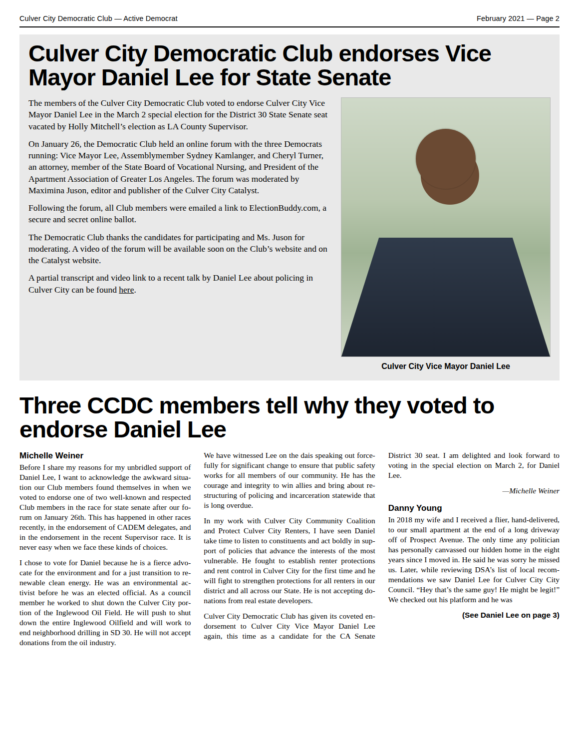Culver City Democratic Club — Active Democrat February 2021 — Page 2
Culver City Democratic Club endorses Vice Mayor Daniel Lee for State Senate
The members of the Culver City Democratic Club voted to endorse Culver City Vice Mayor Daniel Lee in the March 2 special election for the District 30 State Senate seat vacated by Holly Mitchell’s election as LA County Supervisor.
On January 26, the Democratic Club held an online forum with the three Democrats running: Vice Mayor Lee, Assemblymember Sydney Kamlanger, and Cheryl Turner, an attorney, member of the State Board of Vocational Nursing, and President of the Apartment Association of Greater Los Angeles. The forum was moderated by Maximina Juson, editor and publisher of the Culver City Catalyst.
Following the forum, all Club members were emailed a link to ElectionBuddy.com, a secure and secret online ballot.
The Democratic Club thanks the candidates for participating and Ms. Juson for moderating. A video of the forum will be available soon on the Club’s website and on the Catalyst website.
A partial transcript and video link to a recent talk by Daniel Lee about policing in Culver City can be found here.
Culver City Vice Mayor Daniel Lee
Three CCDC members tell why they voted to endorse Daniel Lee
Michelle Weiner
Before I share my reasons for my unbridled support of Daniel Lee, I want to acknowledge the awkward situation our Club members found themselves in when we voted to endorse one of two well-known and respected Club members in the race for state senate after our forum on January 26th. This has happened in other races recently, in the endorsement of CADEM delegates, and in the endorsement in the recent Supervisor race. It is never easy when we face these kinds of choices.
I chose to vote for Daniel because he is a fierce advocate for the environment and for a just transition to renewable clean energy. He was an environmental activist before he was an elected official. As a council member he worked to shut down the Culver City portion of the Inglewood Oil Field. He will push to shut down the entire Inglewood Oilfield and will work to end neighborhood drilling in SD 30. He will not accept donations from the oil industry.
We have witnessed Lee on the dais speaking out forcefully for significant change to ensure that public safety works for all members of our community. He has the courage and integrity to win allies and bring about restructuring of policing and incarceration statewide that is long overdue.
In my work with Culver City Community Coalition and Protect Culver City Renters, I have seen Daniel take time to listen to constituents and act boldly in support of policies that advance the interests of the most vulnerable. He fought to establish renter protections and rent control in Culver City for the first time and he will fight to strengthen protections for all renters in our district and all across our State. He is not accepting donations from real estate developers.
Culver City Democratic Club has given its coveted endorsement to Culver City Vice Mayor Daniel Lee again, this time as a candidate for the CA Senate District 30 seat. I am delighted and look forward to voting in the special election on March 2, for Daniel Lee.
—Michelle Weiner
Danny Young
In 2018 my wife and I received a flier, hand-delivered, to our small apartment at the end of a long driveway off of Prospect Avenue. The only time any politician has personally canvassed our hidden home in the eight years since I moved in. He said he was sorry he missed us. Later, while reviewing DSA’s list of local recommendations we saw Daniel Lee for Culver City City Council. “Hey that’s the same guy! He might be legit!” We checked out his platform and he was
(See Daniel Lee on page 3)